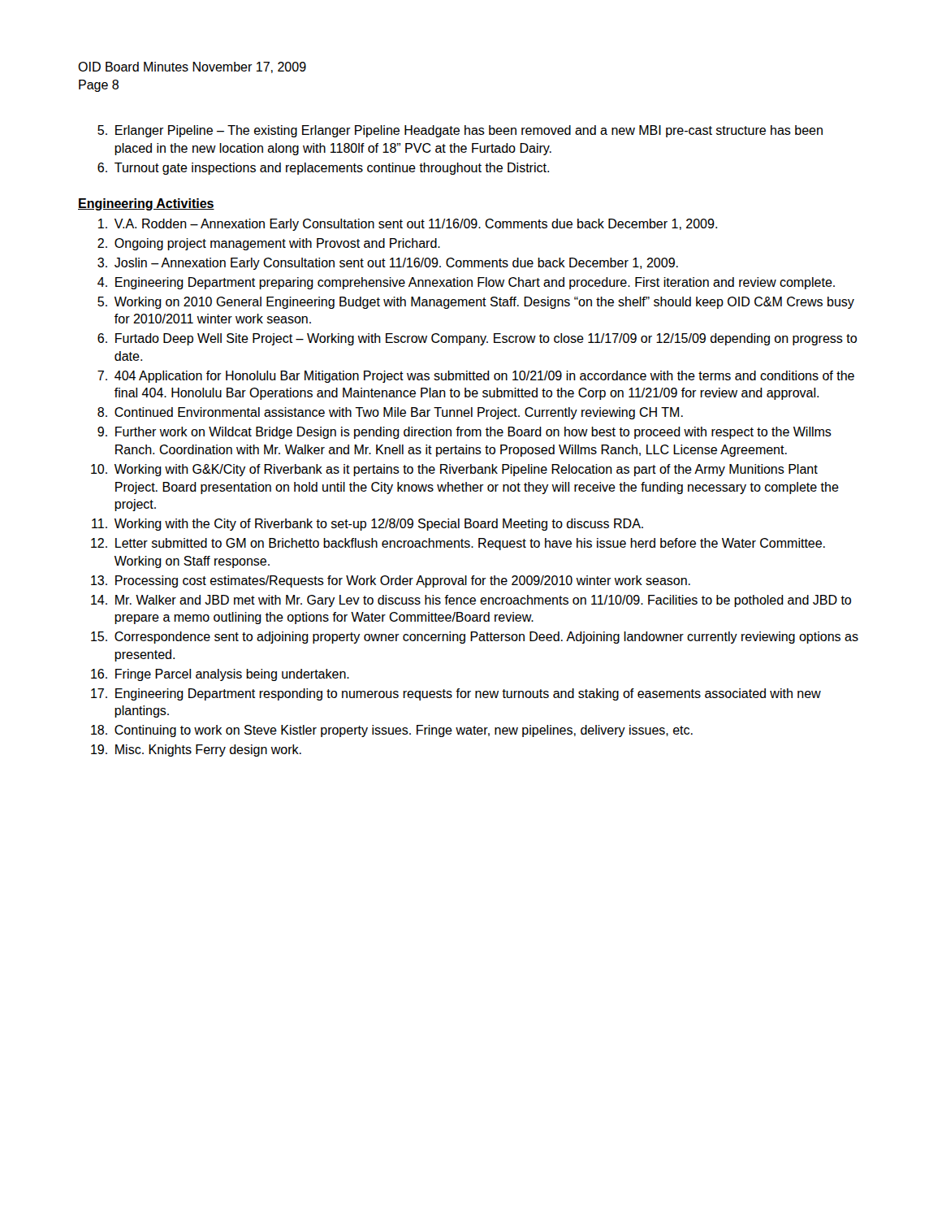OID Board Minutes November 17, 2009
Page 8
Erlanger Pipeline – The existing Erlanger Pipeline Headgate has been removed and a new MBI pre-cast structure has been placed in the new location along with 1180lf of 18” PVC at the Furtado Dairy.
Turnout gate inspections and replacements continue throughout the District.
Engineering Activities
V.A. Rodden – Annexation Early Consultation sent out 11/16/09. Comments due back December 1, 2009.
Ongoing project management with Provost and Prichard.
Joslin – Annexation Early Consultation sent out 11/16/09. Comments due back December 1, 2009.
Engineering Department preparing comprehensive Annexation Flow Chart and procedure. First iteration and review complete.
Working on 2010 General Engineering Budget with Management Staff. Designs “on the shelf” should keep OID C&M Crews busy for 2010/2011 winter work season.
Furtado Deep Well Site Project – Working with Escrow Company. Escrow to close 11/17/09 or 12/15/09 depending on progress to date.
404 Application for Honolulu Bar Mitigation Project was submitted on 10/21/09 in accordance with the terms and conditions of the final 404. Honolulu Bar Operations and Maintenance Plan to be submitted to the Corp on 11/21/09 for review and approval.
Continued Environmental assistance with Two Mile Bar Tunnel Project. Currently reviewing CH TM.
Further work on Wildcat Bridge Design is pending direction from the Board on how best to proceed with respect to the Willms Ranch. Coordination with Mr. Walker and Mr. Knell as it pertains to Proposed Willms Ranch, LLC License Agreement.
Working with G&K/City of Riverbank as it pertains to the Riverbank Pipeline Relocation as part of the Army Munitions Plant Project. Board presentation on hold until the City knows whether or not they will receive the funding necessary to complete the project.
Working with the City of Riverbank to set-up 12/8/09 Special Board Meeting to discuss RDA.
Letter submitted to GM on Brichetto backflush encroachments. Request to have his issue herd before the Water Committee. Working on Staff response.
Processing cost estimates/Requests for Work Order Approval for the 2009/2010 winter work season.
Mr. Walker and JBD met with Mr. Gary Lev to discuss his fence encroachments on 11/10/09. Facilities to be potholed and JBD to prepare a memo outlining the options for Water Committee/Board review.
Correspondence sent to adjoining property owner concerning Patterson Deed. Adjoining landowner currently reviewing options as presented.
Fringe Parcel analysis being undertaken.
Engineering Department responding to numerous requests for new turnouts and staking of easements associated with new plantings.
Continuing to work on Steve Kistler property issues. Fringe water, new pipelines, delivery issues, etc.
Misc. Knights Ferry design work.